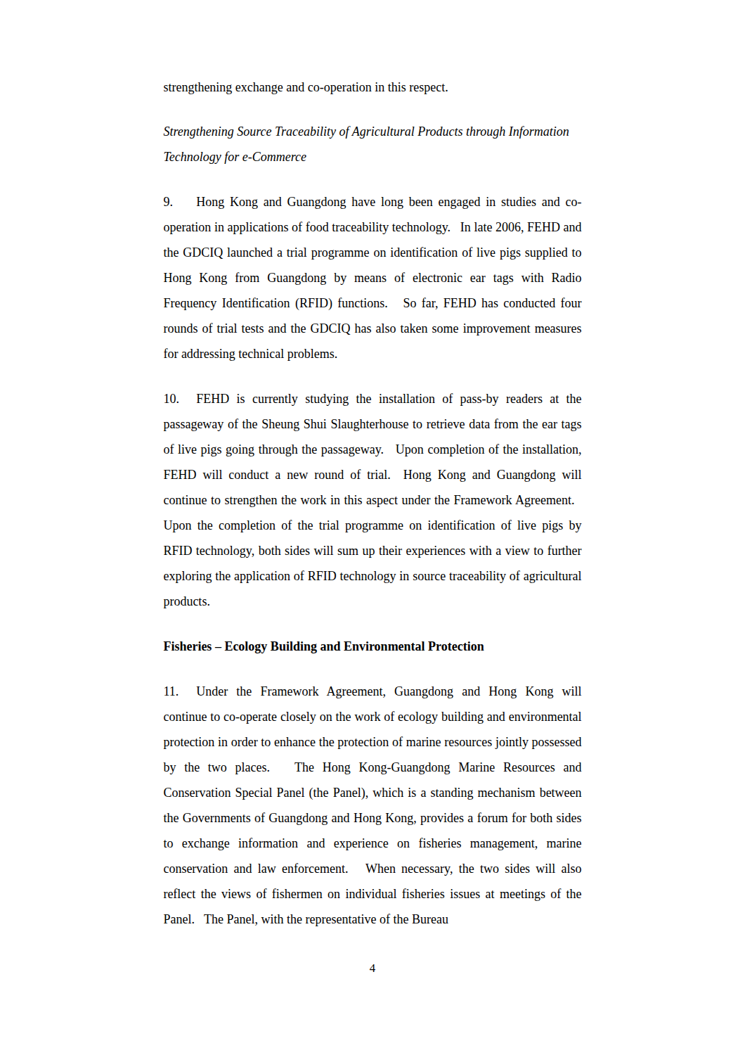strengthening exchange and co-operation in this respect.
Strengthening Source Traceability of Agricultural Products through Information Technology for e-Commerce
9. Hong Kong and Guangdong have long been engaged in studies and co-operation in applications of food traceability technology. In late 2006, FEHD and the GDCIQ launched a trial programme on identification of live pigs supplied to Hong Kong from Guangdong by means of electronic ear tags with Radio Frequency Identification (RFID) functions. So far, FEHD has conducted four rounds of trial tests and the GDCIQ has also taken some improvement measures for addressing technical problems.
10. FEHD is currently studying the installation of pass-by readers at the passageway of the Sheung Shui Slaughterhouse to retrieve data from the ear tags of live pigs going through the passageway. Upon completion of the installation, FEHD will conduct a new round of trial. Hong Kong and Guangdong will continue to strengthen the work in this aspect under the Framework Agreement. Upon the completion of the trial programme on identification of live pigs by RFID technology, both sides will sum up their experiences with a view to further exploring the application of RFID technology in source traceability of agricultural products.
Fisheries – Ecology Building and Environmental Protection
11. Under the Framework Agreement, Guangdong and Hong Kong will continue to co-operate closely on the work of ecology building and environmental protection in order to enhance the protection of marine resources jointly possessed by the two places. The Hong Kong-Guangdong Marine Resources and Conservation Special Panel (the Panel), which is a standing mechanism between the Governments of Guangdong and Hong Kong, provides a forum for both sides to exchange information and experience on fisheries management, marine conservation and law enforcement. When necessary, the two sides will also reflect the views of fishermen on individual fisheries issues at meetings of the Panel. The Panel, with the representative of the Bureau
4